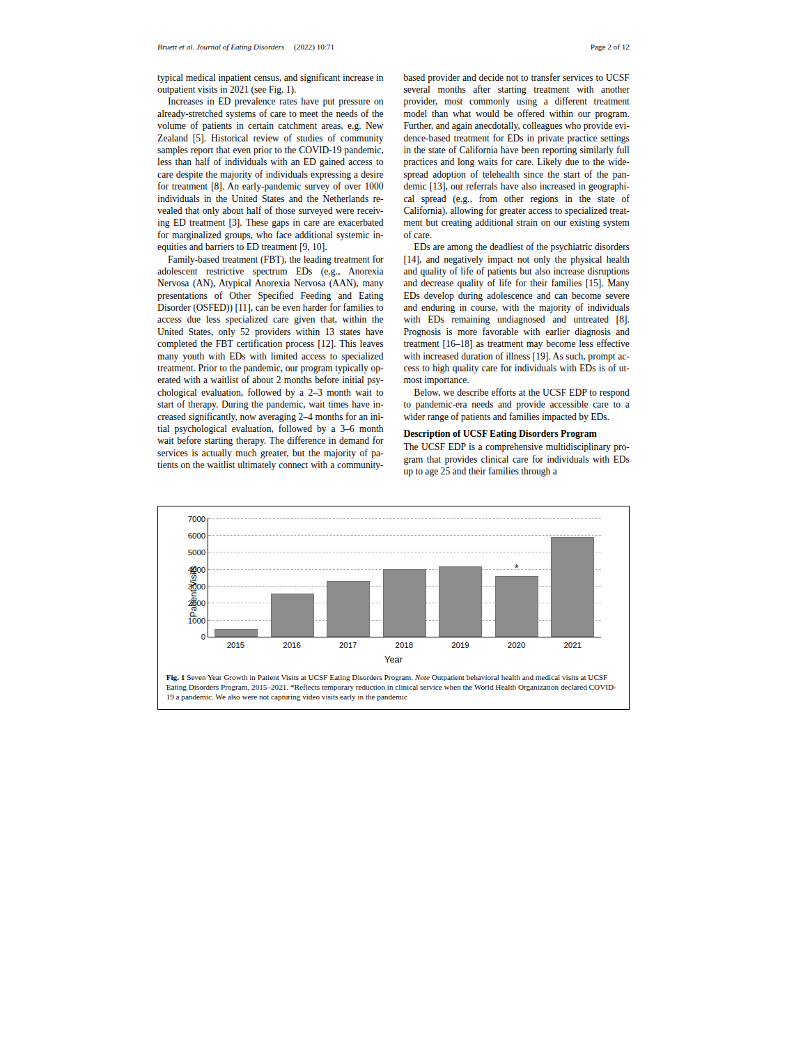Bruett et al. Journal of Eating Disorders (2022) 10:71
Page 2 of 12
typical medical inpatient census, and significant increase in outpatient visits in 2021 (see Fig. 1).
Increases in ED prevalence rates have put pressure on already-stretched systems of care to meet the needs of the volume of patients in certain catchment areas, e.g. New Zealand [5]. Historical review of studies of community samples report that even prior to the COVID-19 pandemic, less than half of individuals with an ED gained access to care despite the majority of individuals expressing a desire for treatment [8]. An early-pandemic survey of over 1000 individuals in the United States and the Netherlands revealed that only about half of those surveyed were receiving ED treatment [3]. These gaps in care are exacerbated for marginalized groups, who face additional systemic inequities and barriers to ED treatment [9, 10].
Family-based treatment (FBT), the leading treatment for adolescent restrictive spectrum EDs (e.g., Anorexia Nervosa (AN), Atypical Anorexia Nervosa (AAN), many presentations of Other Specified Feeding and Eating Disorder (OSFED)) [11], can be even harder for families to access due less specialized care given that, within the United States, only 52 providers within 13 states have completed the FBT certification process [12]. This leaves many youth with EDs with limited access to specialized treatment. Prior to the pandemic, our program typically operated with a waitlist of about 2 months before initial psychological evaluation, followed by a 2–3 month wait to start of therapy. During the pandemic, wait times have increased significantly, now averaging 2–4 months for an initial psychological evaluation, followed by a 3–6 month wait before starting therapy. The difference in demand for services is actually much greater, but the majority of patients on the waitlist ultimately connect with a community-based provider and decide not to transfer services to UCSF several months after starting treatment with another provider, most commonly using a different treatment model than what would be offered within our program. Further, and again anecdotally, colleagues who provide evidence-based treatment for EDs in private practice settings in the state of California have been reporting similarly full practices and long waits for care. Likely due to the widespread adoption of telehealth since the start of the pandemic [13], our referrals have also increased in geographical spread (e.g., from other regions in the state of California), allowing for greater access to specialized treatment but creating additional strain on our existing system of care.
EDs are among the deadliest of the psychiatric disorders [14], and negatively impact not only the physical health and quality of life of patients but also increase disruptions and decrease quality of life for their families [15]. Many EDs develop during adolescence and can become severe and enduring in course, with the majority of individuals with EDs remaining undiagnosed and untreated [8]. Prognosis is more favorable with earlier diagnosis and treatment [16–18] as treatment may become less effective with increased duration of illness [19]. As such, prompt access to high quality care for individuals with EDs is of utmost importance.
Below, we describe efforts at the UCSF EDP to respond to pandemic-era needs and provide accessible care to a wider range of patients and families impacted by EDs.
Description of UCSF Eating Disorders Program
The UCSF EDP is a comprehensive multidisciplinary program that provides clinical care for individuals with EDs up to age 25 and their families through a
Patient Visits
7000
6000
5000
4000
3000
2000
1000
0
*
2015201620172018201920202021
Year
Fig. 1 Seven Year Growth in Patient Visits at UCSF Eating Disorders Program. Note Outpatient behavioral health and medical visits at UCSF Eating Disorders Program, 2015–2021. *Reflects temporary reduction in clinical service when the World Health Organization declared COVID-19 a pandemic. We also were not capturing video visits early in the pandemic